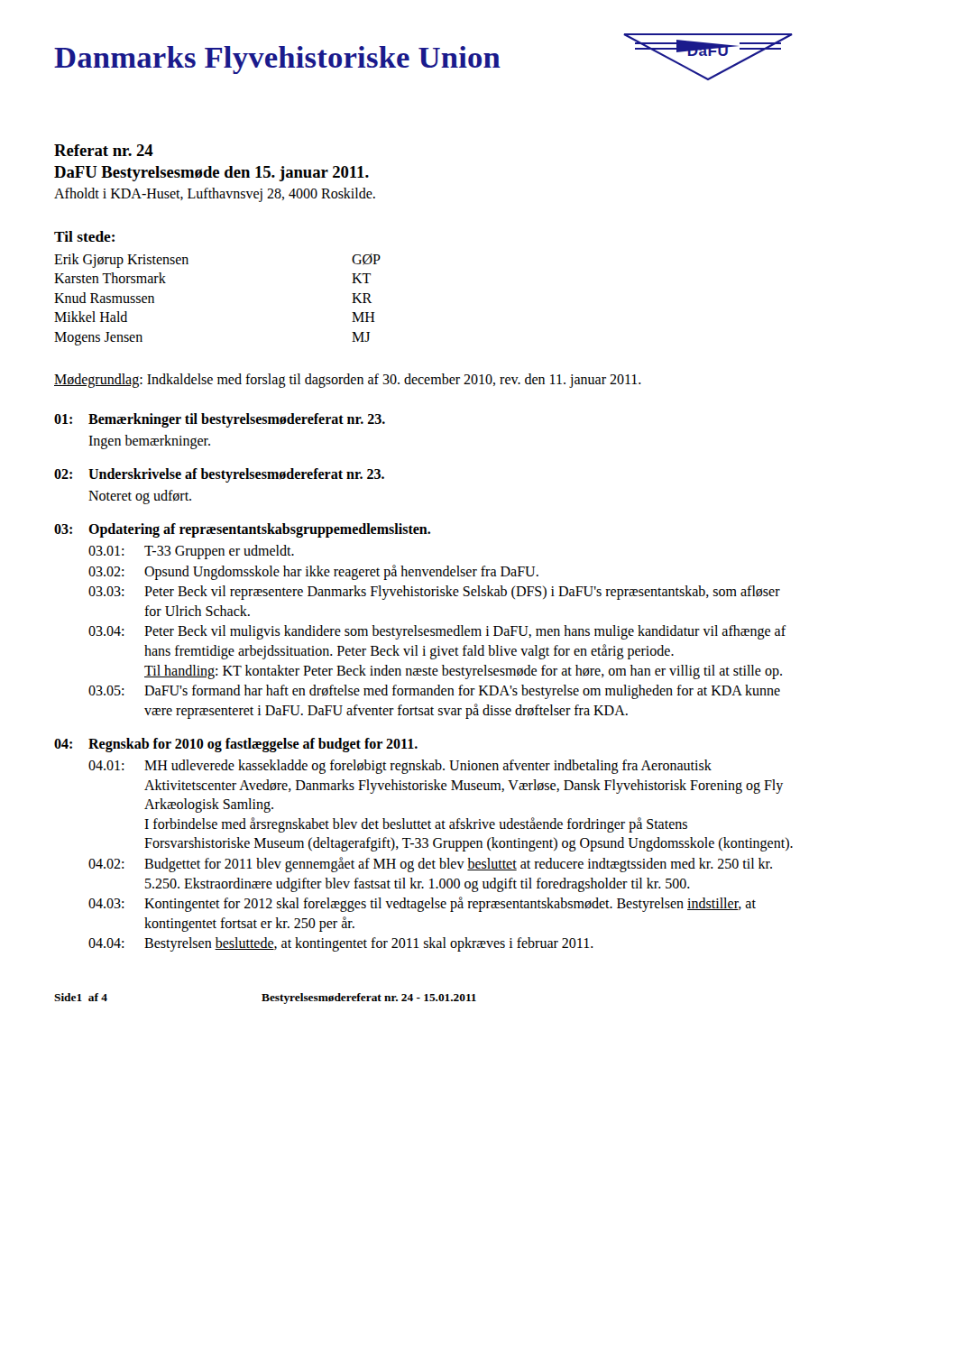Danmarks Flyvehistoriske Union
DaFU
Referat nr. 24
DaFU Bestyrelsesmøde den 15. januar 2011.
Afholdt i KDA-Huset, Lufthavnsvej 28, 4000 Roskilde.
Til stede:
| Erik Gjørup Kristensen | GØP |
| Karsten Thorsmark | KT |
| Knud Rasmussen | KR |
| Mikkel Hald | MH |
| Mogens Jensen | MJ |
Mødegrundlag: Indkaldelse med forslag til dagsorden af 30. december 2010, rev. den 11. januar 2011.
01: Bemærkninger til bestyrelsesmødereferat nr. 23.
Ingen bemærkninger.
02: Underskrivelse af bestyrelsesmødereferat nr. 23.
Noteret og udført.
03: Opdatering af repræsentantskabsgruppemedlemslisten.
03.01: T-33 Gruppen er udmeldt.
03.02: Opsund Ungdomsskole har ikke reageret på henvendelser fra DaFU.
03.03: Peter Beck vil repræsentere Danmarks Flyvehistoriske Selskab (DFS) i DaFU's repræsentantskab, som afløser for Ulrich Schack.
03.04: Peter Beck vil muligvis kandidere som bestyrelsesmedlem i DaFU, men hans mulige kandidatur vil afhænge af hans fremtidige arbejdssituation. Peter Beck vil i givet fald blive valgt for en etårig periode.
Til handling: KT kontakter Peter Beck inden næste bestyrelsesmøde for at høre, om han er villig til at stille op.
03.05: DaFU's formand har haft en drøftelse med formanden for KDA's bestyrelse om muligheden for at KDA kunne være repræsenteret i DaFU. DaFU afventer fortsat svar på disse drøftelser fra KDA.
04: Regnskab for 2010 og fastlæggelse af budget for 2011.
04.01: MH udleverede kassekladde og foreløbigt regnskab. Unionen afventer indbetaling fra Aeronautisk Aktivitetscenter Avedøre, Danmarks Flyvehistoriske Museum, Værløse, Dansk Flyvehistorisk Forening og Fly Arkæologisk Samling.
I forbindelse med årsregnskabet blev det besluttet at afskrive udestående fordringer på Statens Forsvarshistoriske Museum (deltagerafgift), T-33 Gruppen (kontingent) og Opsund Ungdomsskole (kontingent).
04.02: Budgettet for 2011 blev gennemgået af MH og det blev besluttet at reducere indtægtssiden med kr. 250 til kr. 5.250. Ekstraordinære udgifter blev fastsat til kr. 1.000 og udgift til foredragsholder til kr. 500.
04.03: Kontingentet for 2012 skal forelægges til vedtagelse på repræsentantskabsmødet. Bestyrelsen indstiller, at kontingentet fortsat er kr. 250 per år.
04.04: Bestyrelsen besluttede, at kontingentet for 2011 skal opkræves i februar 2011.
Side1 af 4
Bestyrelsesmødereferat nr. 24 - 15.01.2011